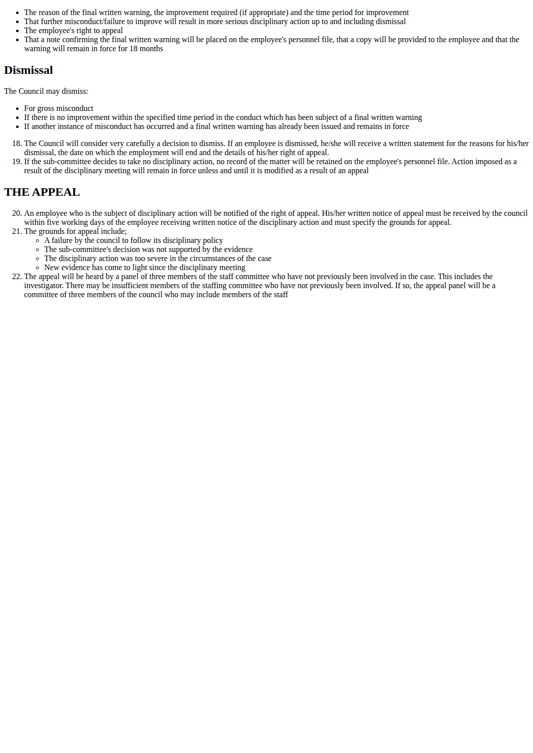The reason of the final written warning, the improvement required (if appropriate) and the time period for improvement
That further misconduct/failure to improve will result in more serious disciplinary action up to and including dismissal
The employee's right to appeal
That a note confirming the final written warning will be placed on the employee's personnel file, that a copy will be provided to the employee and that the warning will remain in force for 18 months
Dismissal
The Council may dismiss:
For gross misconduct
If there is no improvement within the specified time period in the conduct which has been subject of a final written warning
If another instance of misconduct has occurred and a final written warning has already been issued and remains in force
The Council will consider very carefully a decision to dismiss. If an employee is dismissed, he/she will receive a written statement for the reasons for his/her dismissal, the date on which the employment will end and the details of his/her right of appeal.
If the sub-committee decides to take no disciplinary action, no record of the matter will be retained on the employee's personnel file. Action imposed as a result of the disciplinary meeting will remain in force unless and until it is modified as a result of an appeal
THE APPEAL
An employee who is the subject of disciplinary action will be notified of the right of appeal. His/her written notice of appeal must be received by the council within five working days of the employee receiving written notice of the disciplinary action and must specify the grounds for appeal.
The grounds for appeal include;
A failure by the council to follow its disciplinary policy
The sub-committee's decision was not supported by the evidence
The disciplinary action was too severe in the circumstances of the case
New evidence has come to light since the disciplinary meeting
The appeal will be heard by a panel of three members of the staff committee who have not previously been involved in the case. This includes the investigator. There may be insufficient members of the staffing committee who have not previously been involved. If so, the appeal panel will be a committee of three members of the council who may include members of the staff